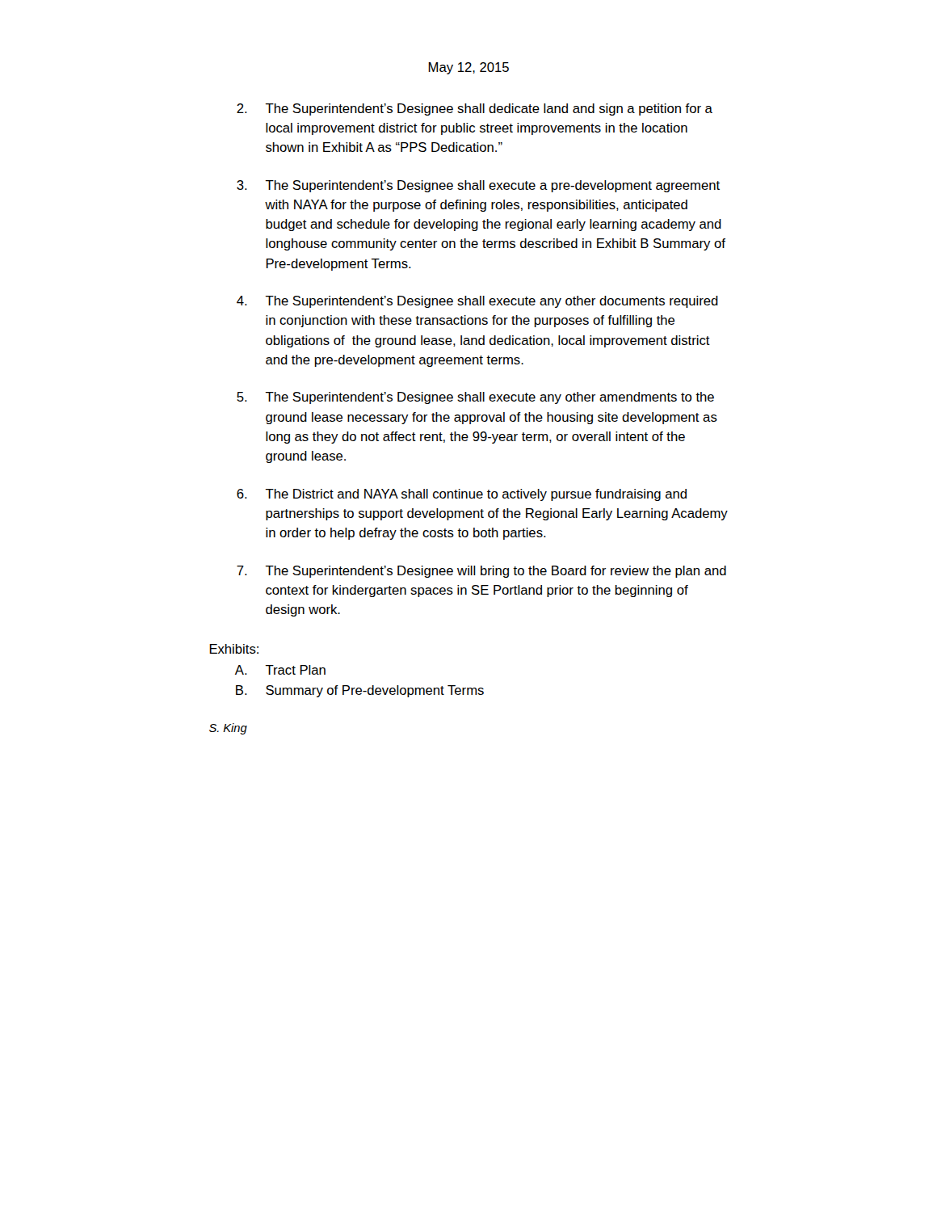May 12, 2015
The Superintendent’s Designee shall dedicate land and sign a petition for a local improvement district for public street improvements in the location shown in Exhibit A as “PPS Dedication.”
The Superintendent’s Designee shall execute a pre-development agreement with NAYA for the purpose of defining roles, responsibilities, anticipated budget and schedule for developing the regional early learning academy and longhouse community center on the terms described in Exhibit B Summary of Pre-development Terms.
The Superintendent’s Designee shall execute any other documents required in conjunction with these transactions for the purposes of fulfilling the obligations of the ground lease, land dedication, local improvement district and the pre-development agreement terms.
The Superintendent’s Designee shall execute any other amendments to the ground lease necessary for the approval of the housing site development as long as they do not affect rent, the 99-year term, or overall intent of the ground lease.
The District and NAYA shall continue to actively pursue fundraising and partnerships to support development of the Regional Early Learning Academy in order to help defray the costs to both parties.
The Superintendent’s Designee will bring to the Board for review the plan and context for kindergarten spaces in SE Portland prior to the beginning of design work.
Exhibits:
Tract Plan
Summary of Pre-development Terms
S. King